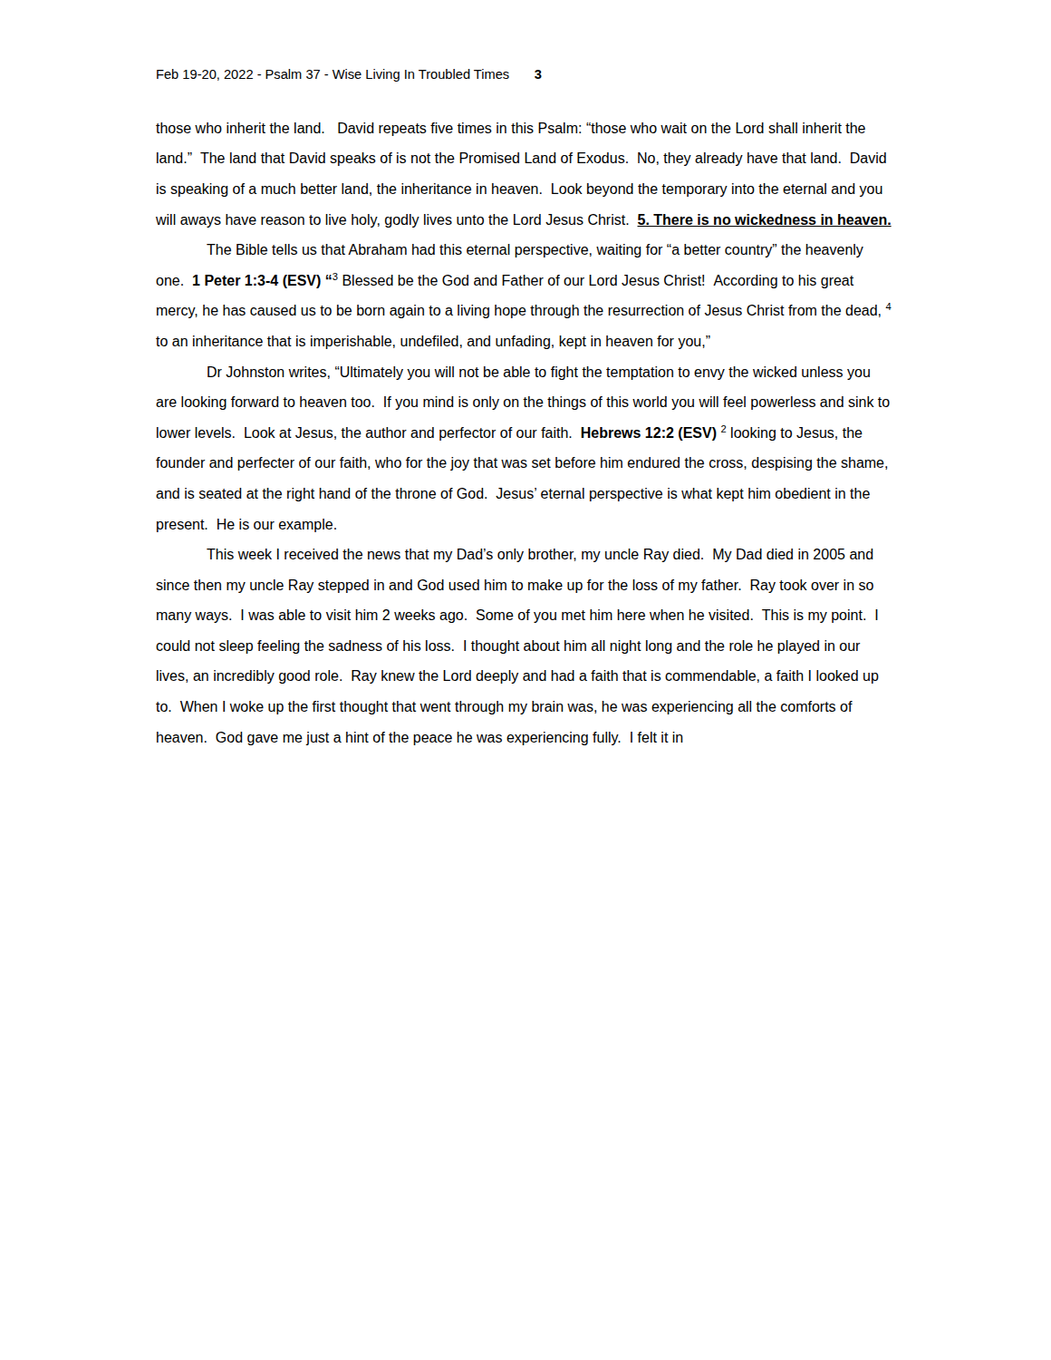Feb 19-20, 2022 - Psalm 37 - Wise Living In Troubled Times 3
those who inherit the land. David repeats five times in this Psalm: “those who wait on the Lord shall inherit the land.” The land that David speaks of is not the Promised Land of Exodus. No, they already have that land. David is speaking of a much better land, the inheritance in heaven. Look beyond the temporary into the eternal and you will aways have reason to live holy, godly lives unto the Lord Jesus Christ. 5. There is no wickedness in heaven.
The Bible tells us that Abraham had this eternal perspective, waiting for “a better country” the heavenly one. 1 Peter 1:3-4 (ESV) “3 Blessed be the God and Father of our Lord Jesus Christ! According to his great mercy, he has caused us to be born again to a living hope through the resurrection of Jesus Christ from the dead, 4 to an inheritance that is imperishable, undefiled, and unfading, kept in heaven for you,”
Dr Johnston writes, “Ultimately you will not be able to fight the temptation to envy the wicked unless you are looking forward to heaven too. If you mind is only on the things of this world you will feel powerless and sink to lower levels. Look at Jesus, the author and perfector of our faith. Hebrews 12:2 (ESV) 2 looking to Jesus, the founder and perfecter of our faith, who for the joy that was set before him endured the cross, despising the shame, and is seated at the right hand of the throne of God. Jesus’ eternal perspective is what kept him obedient in the present. He is our example.
This week I received the news that my Dad’s only brother, my uncle Ray died. My Dad died in 2005 and since then my uncle Ray stepped in and God used him to make up for the loss of my father. Ray took over in so many ways. I was able to visit him 2 weeks ago. Some of you met him here when he visited. This is my point. I could not sleep feeling the sadness of his loss. I thought about him all night long and the role he played in our lives, an incredibly good role. Ray knew the Lord deeply and had a faith that is commendable, a faith I looked up to. When I woke up the first thought that went through my brain was, he was experiencing all the comforts of heaven. God gave me just a hint of the peace he was experiencing fully. I felt it in